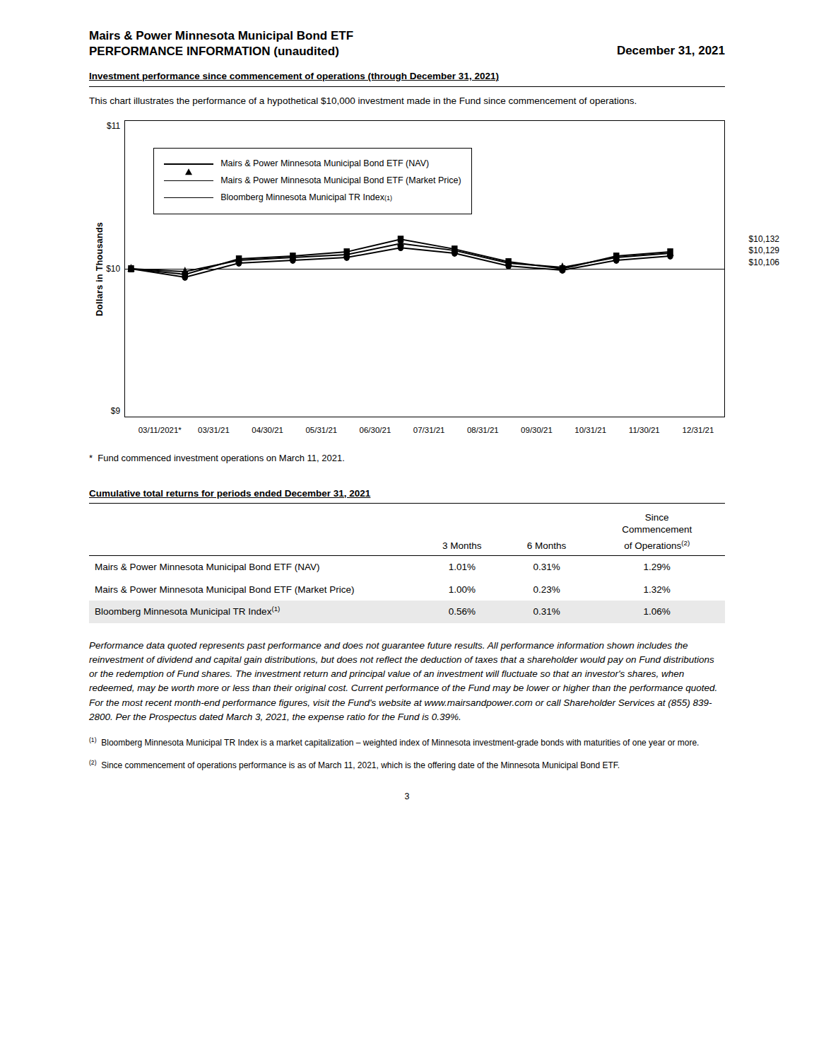Mairs & Power Minnesota Municipal Bond ETF
PERFORMANCE INFORMATION (unaudited)
December 31, 2021
Investment performance since commencement of operations (through December 31, 2021)
This chart illustrates the performance of a hypothetical $10,000 investment made in the Fund since commencement of operations.
Dollars in Thousands
$11
$10
$9
Mairs & Power Minnesota Municipal Bond ETF (NAV)
Mairs & Power Minnesota Municipal Bond ETF (Market Price)
Bloomberg Minnesota Municipal TR Index(1)
$10,132
$10,129
$10,106
03/11/2021* 03/31/21 04/30/21 05/31/21 06/30/21 07/31/21 08/31/21 09/30/21 10/31/21 11/30/21 12/31/21
* Fund commenced investment operations on March 11, 2021.
Cumulative total returns for periods ended December 31, 2021
| | | | Since Commencement |
| --- | --- | --- | --- |
| | 3 Months | 6 Months | of Operations (2) |
| Mairs & Power Minnesota Municipal Bond ETF (NAV) | 1.01% | 0.31% | 1.29% |
| Mairs & Power Minnesota Municipal Bond ETF (Market Price) | 1.00% | 0.23% | 1.32% |
| Bloomberg Minnesota Municipal TR Index (1) | 0.56% | 0.31% | 1.06% |
Performance data quoted represents past performance and does not guarantee future results. All performance information shown includes the reinvestment of dividend and capital gain distributions, but does not reflect the deduction of taxes that a shareholder would pay on Fund distributions or the redemption of Fund shares. The investment return and principal value of an investment will fluctuate so that an investor's shares, when redeemed, may be worth more or less than their original cost. Current performance of the Fund may be lower or higher than the performance quoted. For the most recent month-end performance figures, visit the Fund's website at www.mairsandpower.com or call Shareholder Services at (855) 839-2800. Per the Prospectus dated March 3, 2021, the expense ratio for the Fund is 0.39%.
(1) Bloomberg Minnesota Municipal TR Index is a market capitalization – weighted index of Minnesota investment-grade bonds with maturities of one year or more.
(2) Since commencement of operations performance is as of March 11, 2021, which is the offering date of the Minnesota Municipal Bond ETF.
3